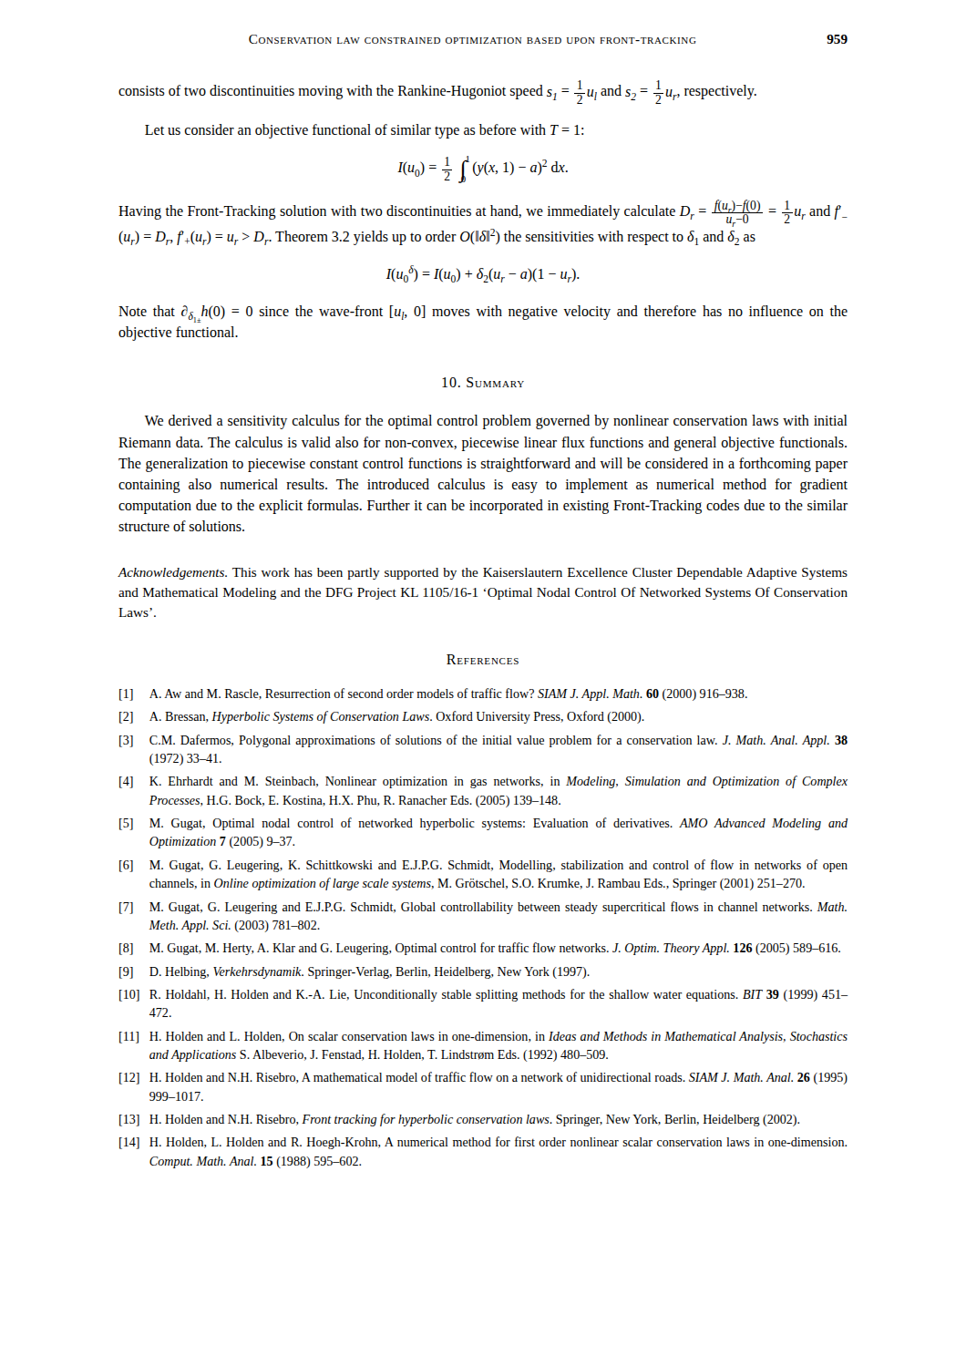Conservation law constrained optimization based upon front-tracking 959
consists of two discontinuities moving with the Rankine-Hugoniot speed s1 = 12 ul and s2 = 12 ur, respectively.
Let us consider an objective functional of similar type as before with T = 1:
I(u0) = 12 ∫10 (y(x, 1) − a)2 dx.
Having the Front-Tracking solution with two discontinuities at hand, we immediately calculate Dr = f(ur)−f(0) ur−0 = 12 ur and f′−(ur) = Dr, f′+(ur) = ur > Dr. Theorem 3.2 yields up to order O(‖δ‖2) the sensitivities with respect to δ1 and δ2 as
I(u0δ) = I(u0) + δ2(ur − a)(1 − ur).
Note that ∂δ1±h(0) = 0 since the wave-front [ul, 0] moves with negative velocity and therefore has no influence on the objective functional.
10. Summary
We derived a sensitivity calculus for the optimal control problem governed by nonlinear conservation laws with initial Riemann data. The calculus is valid also for non-convex, piecewise linear flux functions and general objective functionals. The generalization to piecewise constant control functions is straightforward and will be considered in a forthcoming paper containing also numerical results. The introduced calculus is easy to implement as numerical method for gradient computation due to the explicit formulas. Further it can be incorporated in existing Front-Tracking codes due to the similar structure of solutions.
Acknowledgements. This work has been partly supported by the Kaiserslautern Excellence Cluster Dependable Adaptive Systems and Mathematical Modeling and the DFG Project KL 1105/16-1 ‘Optimal Nodal Control Of Networked Systems Of Conservation Laws’.
References
[1] A. Aw and M. Rascle, Resurrection of second order models of traffic flow? SIAM J. Appl. Math. 60 (2000) 916–938.
[2] A. Bressan, Hyperbolic Systems of Conservation Laws. Oxford University Press, Oxford (2000).
[3] C.M. Dafermos, Polygonal approximations of solutions of the initial value problem for a conservation law. J. Math. Anal. Appl. 38 (1972) 33–41.
[4] K. Ehrhardt and M. Steinbach, Nonlinear optimization in gas networks, in Modeling, Simulation and Optimization of Complex Processes, H.G. Bock, E. Kostina, H.X. Phu, R. Ranacher Eds. (2005) 139–148.
[5] M. Gugat, Optimal nodal control of networked hyperbolic systems: Evaluation of derivatives. AMO Advanced Modeling and Optimization 7 (2005) 9–37.
[6] M. Gugat, G. Leugering, K. Schittkowski and E.J.P.G. Schmidt, Modelling, stabilization and control of flow in networks of open channels, in Online optimization of large scale systems, M. Grötschel, S.O. Krumke, J. Rambau Eds., Springer (2001) 251–270.
[7] M. Gugat, G. Leugering and E.J.P.G. Schmidt, Global controllability between steady supercritical flows in channel networks. Math. Meth. Appl. Sci. (2003) 781–802.
[8] M. Gugat, M. Herty, A. Klar and G. Leugering, Optimal control for traffic flow networks. J. Optim. Theory Appl. 126 (2005) 589–616.
[9] D. Helbing, Verkehrsdynamik. Springer-Verlag, Berlin, Heidelberg, New York (1997).
[10] R. Holdahl, H. Holden and K.-A. Lie, Unconditionally stable splitting methods for the shallow water equations. BIT 39 (1999) 451–472.
[11] H. Holden and L. Holden, On scalar conservation laws in one-dimension, in Ideas and Methods in Mathematical Analysis, Stochastics and Applications S. Albeverio, J. Fenstad, H. Holden, T. Lindstrøm Eds. (1992) 480–509.
[12] H. Holden and N.H. Risebro, A mathematical model of traffic flow on a network of unidirectional roads. SIAM J. Math. Anal. 26 (1995) 999–1017.
[13] H. Holden and N.H. Risebro, Front tracking for hyperbolic conservation laws. Springer, New York, Berlin, Heidelberg (2002).
[14] H. Holden, L. Holden and R. Hoegh-Krohn, A numerical method for first order nonlinear scalar conservation laws in one-dimension. Comput. Math. Anal. 15 (1988) 595–602.